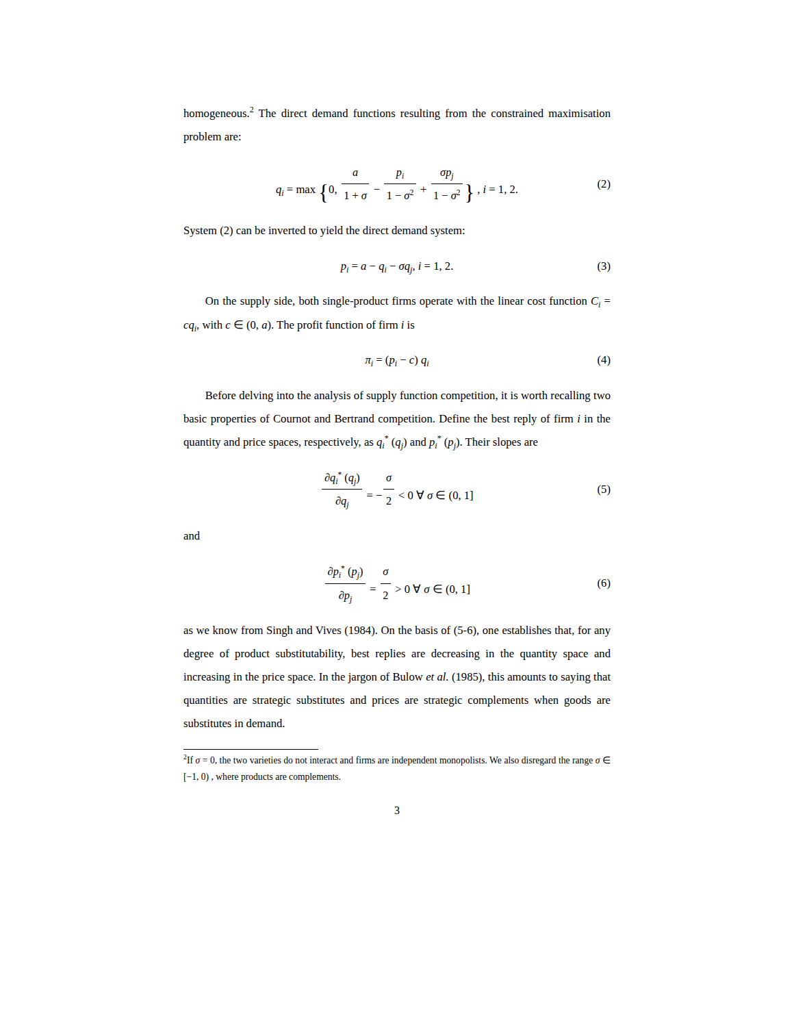homogeneous.2 The direct demand functions resulting from the constrained maximisation problem are:
qi = max {0, a 1 + σ − pi 1 − σ2 + σpj 1 − σ2} , i = 1, 2. (2)
System (2) can be inverted to yield the direct demand system:
pi = a − qi − σqj, i = 1, 2. (3)
On the supply side, both single-product firms operate with the linear cost function Ci = cqi, with c ∈ (0, a). The profit function of firm i is
πi = (pi − c) qi (4)
Before delving into the analysis of supply function competition, it is worth recalling two basic properties of Cournot and Bertrand competition. Define the best reply of firm i in the quantity and price spaces, respectively, as qi* (qj) and pi* (pj). Their slopes are
∂qi* (qj)∂qj = −σ 2 < 0 ∀ σ ∈ (0, 1] (5)
and
∂pi* (pj)∂pj = σ 2 > 0 ∀ σ ∈ (0, 1] (6)
as we know from Singh and Vives (1984). On the basis of (5-6), one establishes that, for any degree of product substitutability, best replies are decreasing in the quantity space and increasing in the price space. In the jargon of Bulow et al. (1985), this amounts to saying that quantities are strategic substitutes and prices are strategic complements when goods are substitutes in demand.
2If σ = 0, the two varieties do not interact and firms are independent monopolists. We also disregard the range σ ∈ [−1, 0) , where products are complements.
3